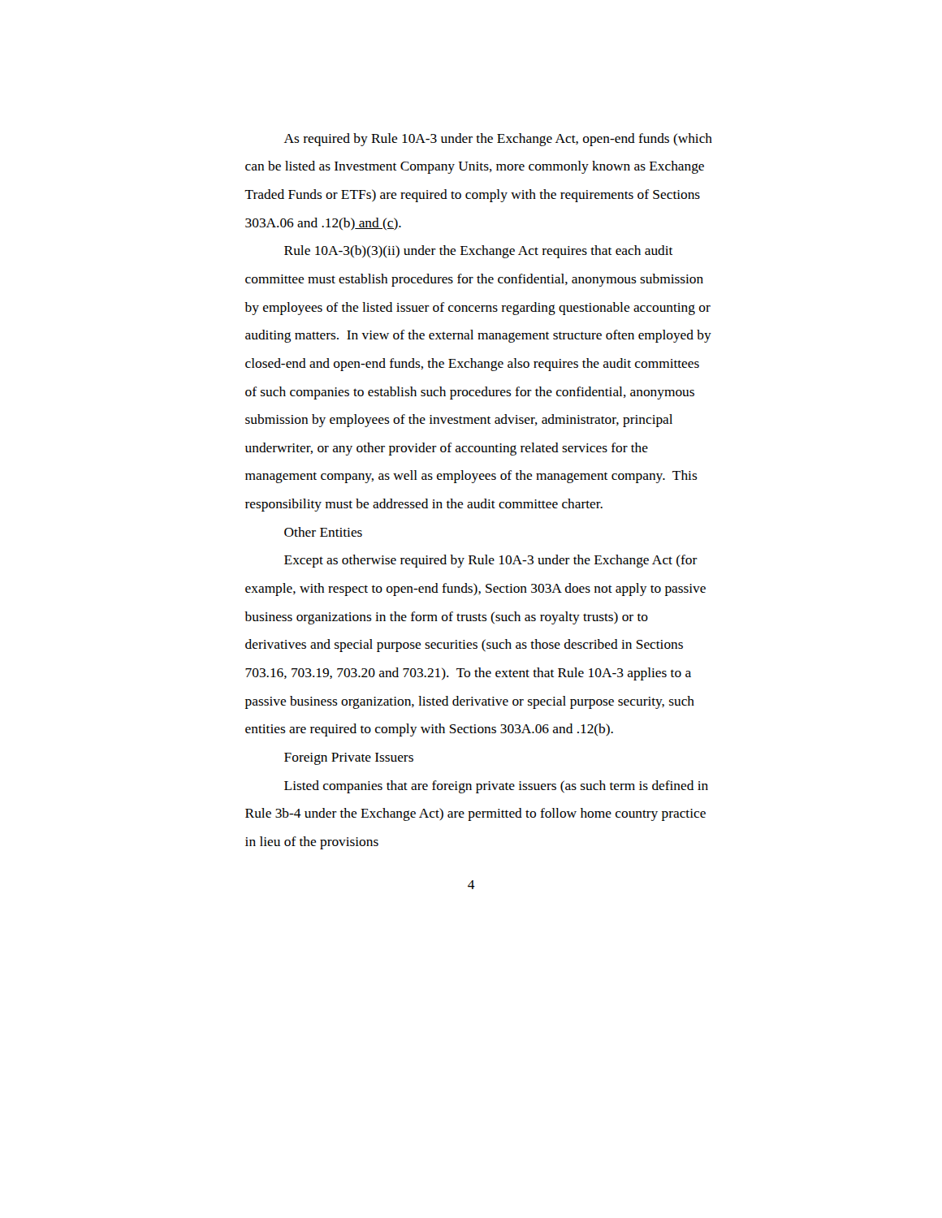As required by Rule 10A-3 under the Exchange Act, open-end funds (which can be listed as Investment Company Units, more commonly known as Exchange Traded Funds or ETFs) are required to comply with the requirements of Sections 303A.06 and .12(b) and (c).
Rule 10A-3(b)(3)(ii) under the Exchange Act requires that each audit committee must establish procedures for the confidential, anonymous submission by employees of the listed issuer of concerns regarding questionable accounting or auditing matters. In view of the external management structure often employed by closed-end and open-end funds, the Exchange also requires the audit committees of such companies to establish such procedures for the confidential, anonymous submission by employees of the investment adviser, administrator, principal underwriter, or any other provider of accounting related services for the management company, as well as employees of the management company. This responsibility must be addressed in the audit committee charter.
Other Entities
Except as otherwise required by Rule 10A-3 under the Exchange Act (for example, with respect to open-end funds), Section 303A does not apply to passive business organizations in the form of trusts (such as royalty trusts) or to derivatives and special purpose securities (such as those described in Sections 703.16, 703.19, 703.20 and 703.21). To the extent that Rule 10A-3 applies to a passive business organization, listed derivative or special purpose security, such entities are required to comply with Sections 303A.06 and .12(b).
Foreign Private Issuers
Listed companies that are foreign private issuers (as such term is defined in Rule 3b-4 under the Exchange Act) are permitted to follow home country practice in lieu of the provisions
4